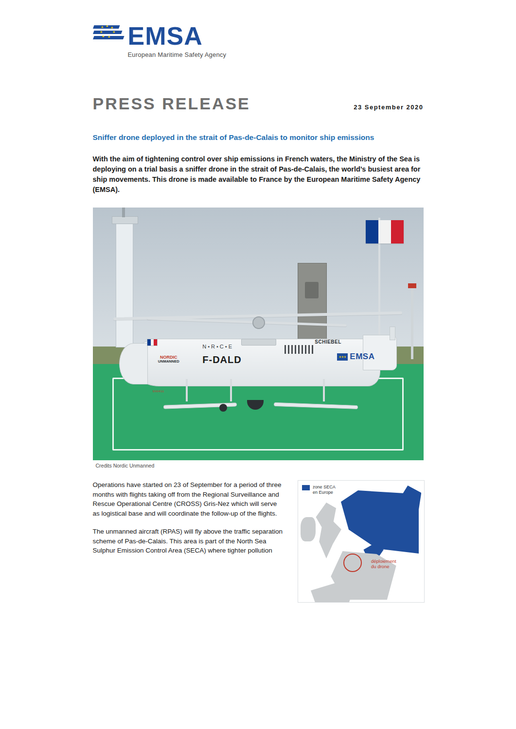★ ★ ★ ★ ★ ★ ★
EMSA European Maritime Safety Agency
PRESS RELEASE
23 September 2020
Sniffer drone deployed in the strait of Pas-de-Calais to monitor ship emissions
With the aim of tightening control over ship emissions in French waters, the Ministry of the Sea is deploying on a trial basis a sniffer drone in the strait of Pas-de-Calais, the world’s busiest area for ship movements. This drone is made available to France by the European Maritime Safety Agency (EMSA).
N•R•C•E
F-DALD
NORDICUNMANNED
SCHIEBEL
EMSA
SN0411
Credits Nordic Unmanned
Operations have started on 23 of September for a period of three months with flights taking off from the Regional Surveillance and Rescue Operational Centre (CROSS) Gris-Nez which will serve as logistical base and will coordinate the follow-up of the flights.
The unmanned aircraft (RPAS) will fly above the traffic separation scheme of Pas-de-Calais. This area is part of the North Sea Sulphur Emission Control Area (SECA) where tighter pollution
déploiement
du drone
zone SECA
en Europe